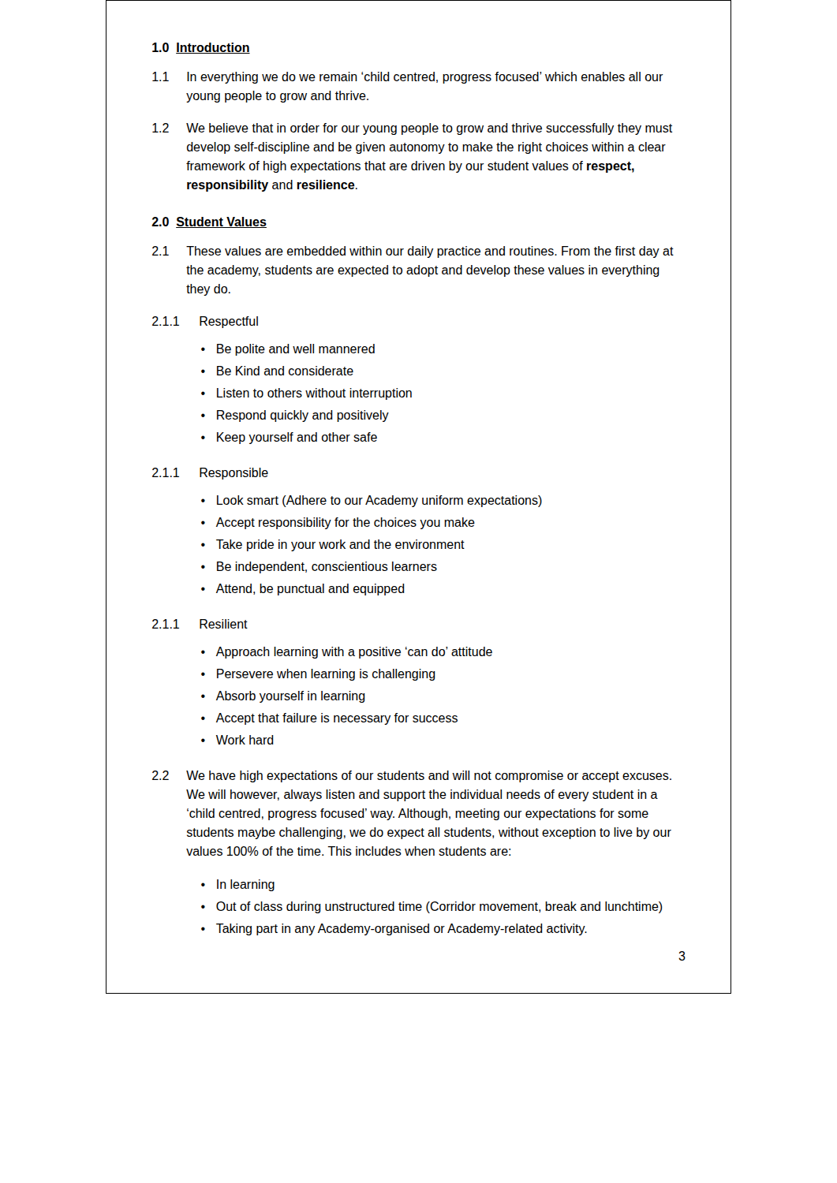1.0 Introduction
1.1 In everything we do we remain ‘child centred, progress focused’ which enables all our young people to grow and thrive.
1.2 We believe that in order for our young people to grow and thrive successfully they must develop self-discipline and be given autonomy to make the right choices within a clear framework of high expectations that are driven by our student values of respect, responsibility and resilience.
2.0 Student Values
2.1 These values are embedded within our daily practice and routines. From the first day at the academy, students are expected to adopt and develop these values in everything they do.
2.1.1 Respectful
Be polite and well mannered
Be Kind and considerate
Listen to others without interruption
Respond quickly and positively
Keep yourself and other safe
2.1.1 Responsible
Look smart (Adhere to our Academy uniform expectations)
Accept responsibility for the choices you make
Take pride in your work and the environment
Be independent, conscientious learners
Attend, be punctual and equipped
2.1.1 Resilient
Approach learning with a positive ‘can do’ attitude
Persevere when learning is challenging
Absorb yourself in learning
Accept that failure is necessary for success
Work hard
2.2 We have high expectations of our students and will not compromise or accept excuses. We will however, always listen and support the individual needs of every student in a ‘child centred, progress focused’ way. Although, meeting our expectations for some students maybe challenging, we do expect all students, without exception to live by our values 100% of the time. This includes when students are:
In learning
Out of class during unstructured time (Corridor movement, break and lunchtime)
Taking part in any Academy-organised or Academy-related activity.
3